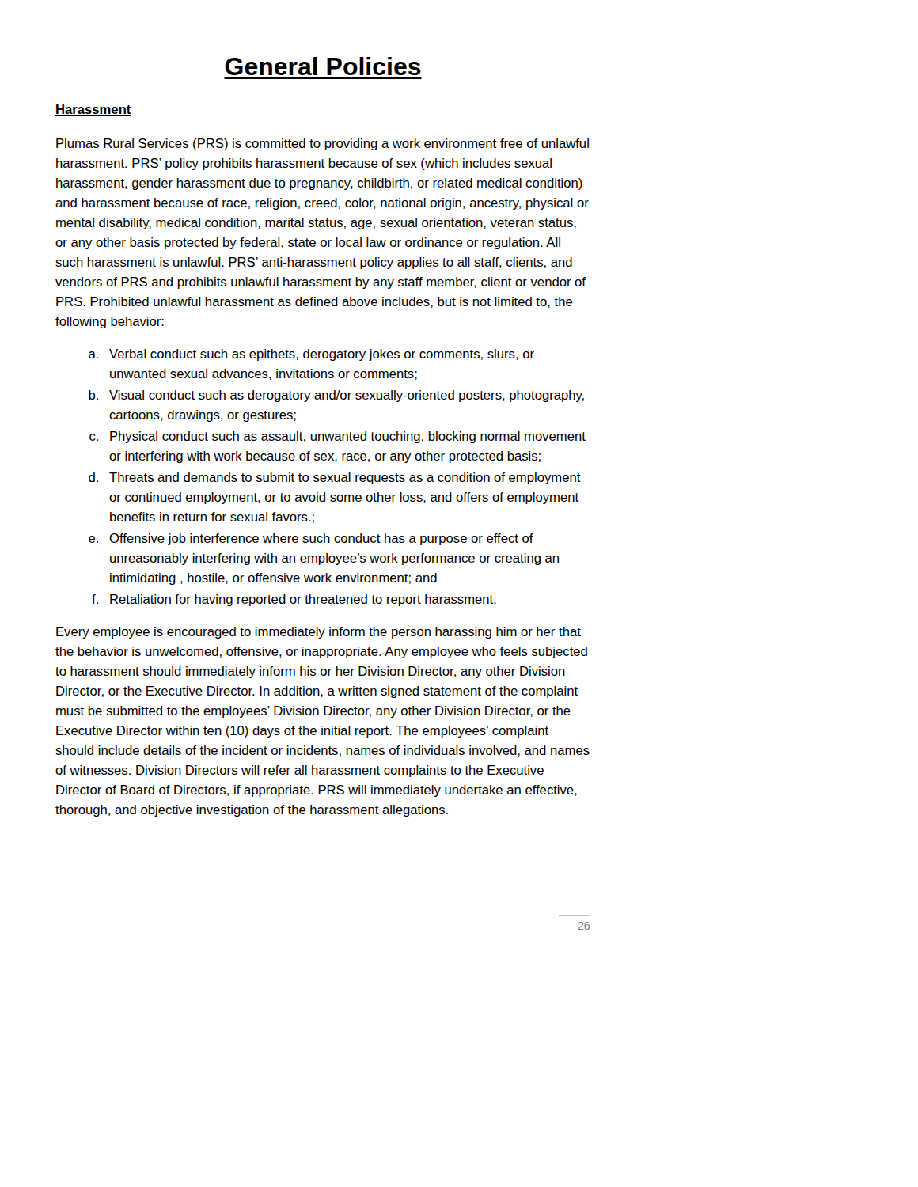General Policies
Harassment
Plumas Rural Services (PRS) is committed to providing a work environment free of unlawful harassment. PRS’ policy prohibits harassment because of sex (which includes sexual harassment, gender harassment due to pregnancy, childbirth, or related medical condition) and harassment because of race, religion, creed, color, national origin, ancestry, physical or mental disability, medical condition, marital status, age, sexual orientation, veteran status, or any other basis protected by federal, state or local law or ordinance or regulation. All such harassment is unlawful. PRS’ anti-harassment policy applies to all staff, clients, and vendors of PRS and prohibits unlawful harassment by any staff member, client or vendor of PRS. Prohibited unlawful harassment as defined above includes, but is not limited to, the following behavior:
Verbal conduct such as epithets, derogatory jokes or comments, slurs, or unwanted sexual advances, invitations or comments;
Visual conduct such as derogatory and/or sexually-oriented posters, photography, cartoons, drawings, or gestures;
Physical conduct such as assault, unwanted touching, blocking normal movement or interfering with work because of sex, race, or any other protected basis;
Threats and demands to submit to sexual requests as a condition of employment or continued employment, or to avoid some other loss, and offers of employment benefits in return for sexual favors.;
Offensive job interference where such conduct has a purpose or effect of unreasonably interfering with an employee’s work performance or creating an intimidating , hostile, or offensive work environment; and
Retaliation for having reported or threatened to report harassment.
Every employee is encouraged to immediately inform the person harassing him or her that the behavior is unwelcomed, offensive, or inappropriate. Any employee who feels subjected to harassment should immediately inform his or her Division Director, any other Division Director, or the Executive Director. In addition, a written signed statement of the complaint must be submitted to the employees’ Division Director, any other Division Director, or the Executive Director within ten (10) days of the initial report. The employees’ complaint should include details of the incident or incidents, names of individuals involved, and names of witnesses. Division Directors will refer all harassment complaints to the Executive Director of Board of Directors, if appropriate. PRS will immediately undertake an effective, thorough, and objective investigation of the harassment allegations.
26